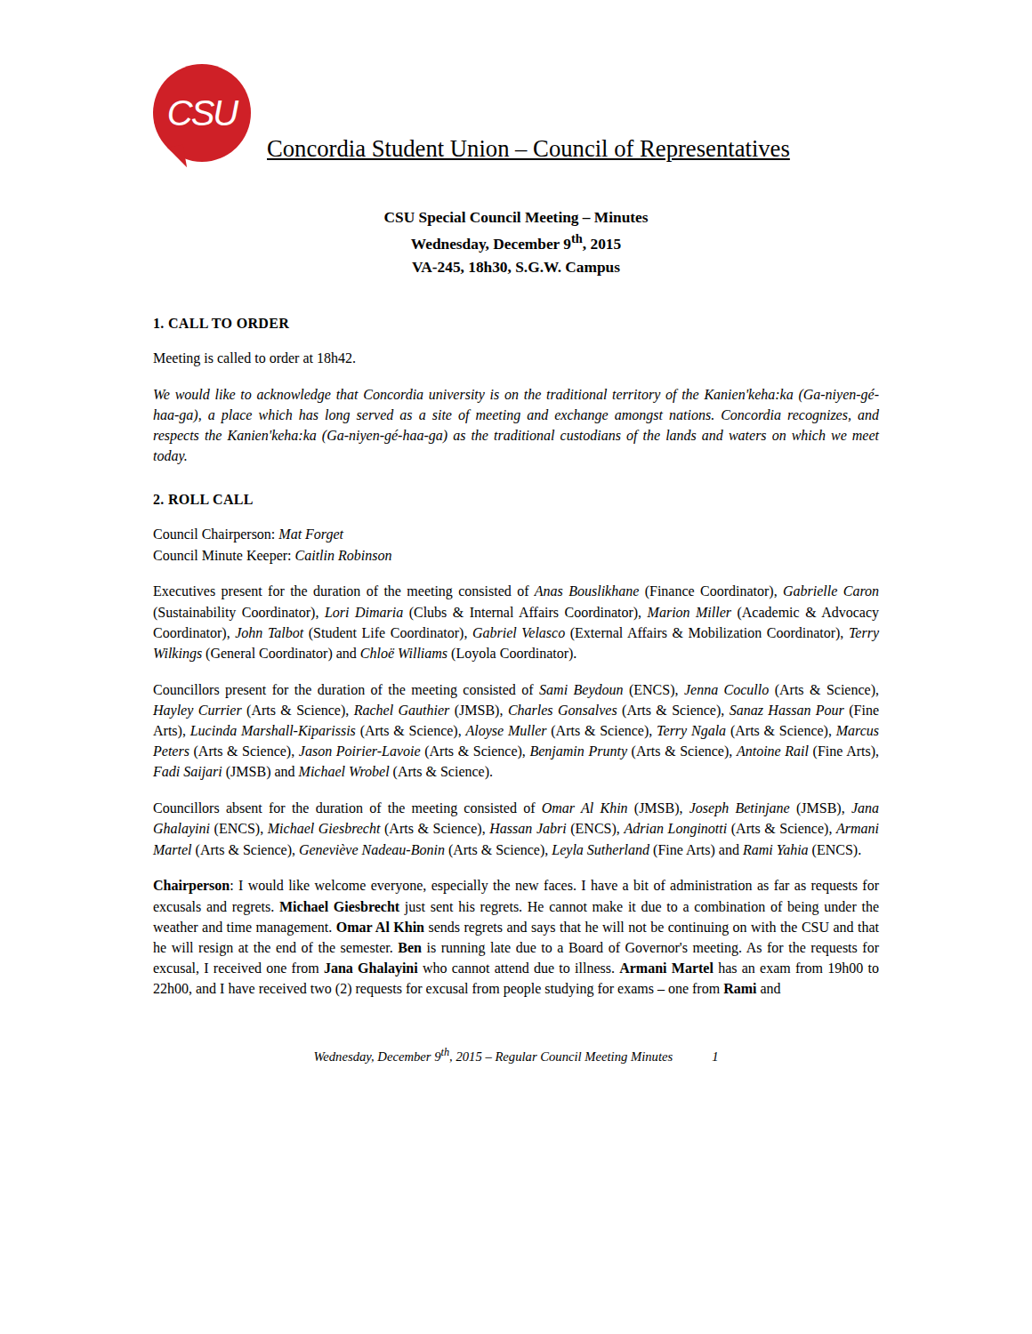CSU
Concordia Student Union – Council of Representatives
CSU Special Council Meeting – Minutes
Wednesday, December 9th, 2015
VA-245, 18h30, S.G.W. Campus
1. CALL TO ORDER
Meeting is called to order at 18h42.
We would like to acknowledge that Concordia university is on the traditional territory of the Kanien'keha:ka (Ga-niyen-gé-haa-ga), a place which has long served as a site of meeting and exchange amongst nations. Concordia recognizes, and respects the Kanien'keha:ka (Ga-niyen-gé-haa-ga) as the traditional custodians of the lands and waters on which we meet today.
2. ROLL CALL
Council Chairperson: Mat Forget
Council Minute Keeper: Caitlin Robinson
Executives present for the duration of the meeting consisted of Anas Bouslikhane (Finance Coordinator), Gabrielle Caron (Sustainability Coordinator), Lori Dimaria (Clubs & Internal Affairs Coordinator), Marion Miller (Academic & Advocacy Coordinator), John Talbot (Student Life Coordinator), Gabriel Velasco (External Affairs & Mobilization Coordinator), Terry Wilkings (General Coordinator) and Chloë Williams (Loyola Coordinator).
Councillors present for the duration of the meeting consisted of Sami Beydoun (ENCS), Jenna Cocullo (Arts & Science), Hayley Currier (Arts & Science), Rachel Gauthier (JMSB), Charles Gonsalves (Arts & Science), Sanaz Hassan Pour (Fine Arts), Lucinda Marshall-Kiparissis (Arts & Science), Aloyse Muller (Arts & Science), Terry Ngala (Arts & Science), Marcus Peters (Arts & Science), Jason Poirier-Lavoie (Arts & Science), Benjamin Prunty (Arts & Science), Antoine Rail (Fine Arts), Fadi Saijari (JMSB) and Michael Wrobel (Arts & Science).
Councillors absent for the duration of the meeting consisted of Omar Al Khin (JMSB), Joseph Betinjane (JMSB), Jana Ghalayini (ENCS), Michael Giesbrecht (Arts & Science), Hassan Jabri (ENCS), Adrian Longinotti (Arts & Science), Armani Martel (Arts & Science), Geneviève Nadeau-Bonin (Arts & Science), Leyla Sutherland (Fine Arts) and Rami Yahia (ENCS).
Chairperson: I would like welcome everyone, especially the new faces. I have a bit of administration as far as requests for excusals and regrets. Michael Giesbrecht just sent his regrets. He cannot make it due to a combination of being under the weather and time management. Omar Al Khin sends regrets and says that he will not be continuing on with the CSU and that he will resign at the end of the semester. Ben is running late due to a Board of Governor's meeting. As for the requests for excusal, I received one from Jana Ghalayini who cannot attend due to illness. Armani Martel has an exam from 19h00 to 22h00, and I have received two (2) requests for excusal from people studying for exams – one from Rami and
Wednesday, December 9th, 2015 – Regular Council Meeting Minutes 1